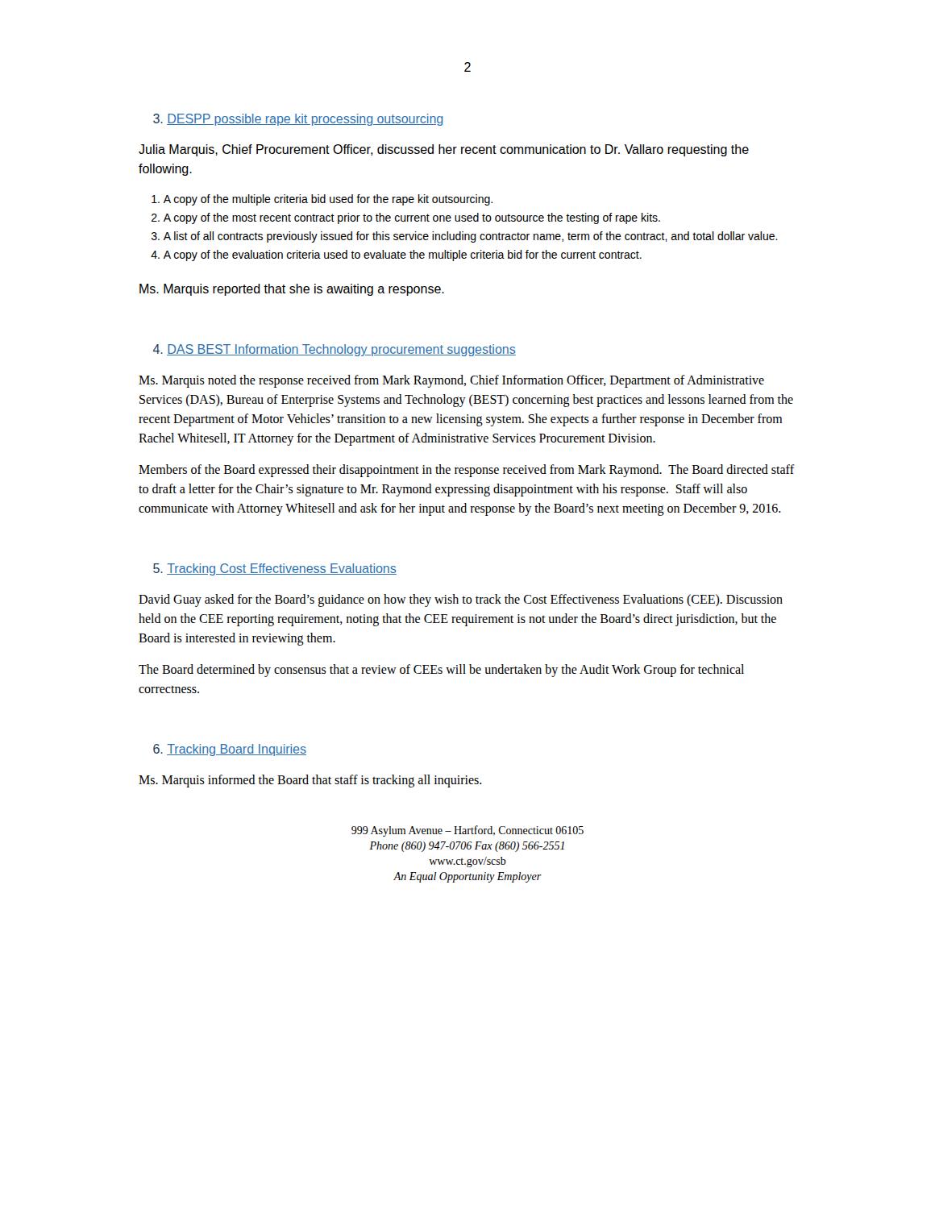2
DESPP possible rape kit processing outsourcing
Julia Marquis, Chief Procurement Officer, discussed her recent communication to Dr. Vallaro requesting the following.
A copy of the multiple criteria bid used for the rape kit outsourcing.
A copy of the most recent contract prior to the current one used to outsource the testing of rape kits.
A list of all contracts previously issued for this service including contractor name, term of the contract, and total dollar value.
A copy of the evaluation criteria used to evaluate the multiple criteria bid for the current contract.
Ms. Marquis reported that she is awaiting a response.
DAS BEST Information Technology procurement suggestions
Ms. Marquis noted the response received from Mark Raymond, Chief Information Officer, Department of Administrative Services (DAS), Bureau of Enterprise Systems and Technology (BEST) concerning best practices and lessons learned from the recent Department of Motor Vehicles’ transition to a new licensing system. She expects a further response in December from Rachel Whitesell, IT Attorney for the Department of Administrative Services Procurement Division.
Members of the Board expressed their disappointment in the response received from Mark Raymond. The Board directed staff to draft a letter for the Chair’s signature to Mr. Raymond expressing disappointment with his response. Staff will also communicate with Attorney Whitesell and ask for her input and response by the Board’s next meeting on December 9, 2016.
Tracking Cost Effectiveness Evaluations
David Guay asked for the Board’s guidance on how they wish to track the Cost Effectiveness Evaluations (CEE). Discussion held on the CEE reporting requirement, noting that the CEE requirement is not under the Board’s direct jurisdiction, but the Board is interested in reviewing them.
The Board determined by consensus that a review of CEEs will be undertaken by the Audit Work Group for technical correctness.
Tracking Board Inquiries
Ms. Marquis informed the Board that staff is tracking all inquiries.
999 Asylum Avenue – Hartford, Connecticut 06105
Phone (860) 947-0706 Fax (860) 566-2551
www.ct.gov/scsb
An Equal Opportunity Employer